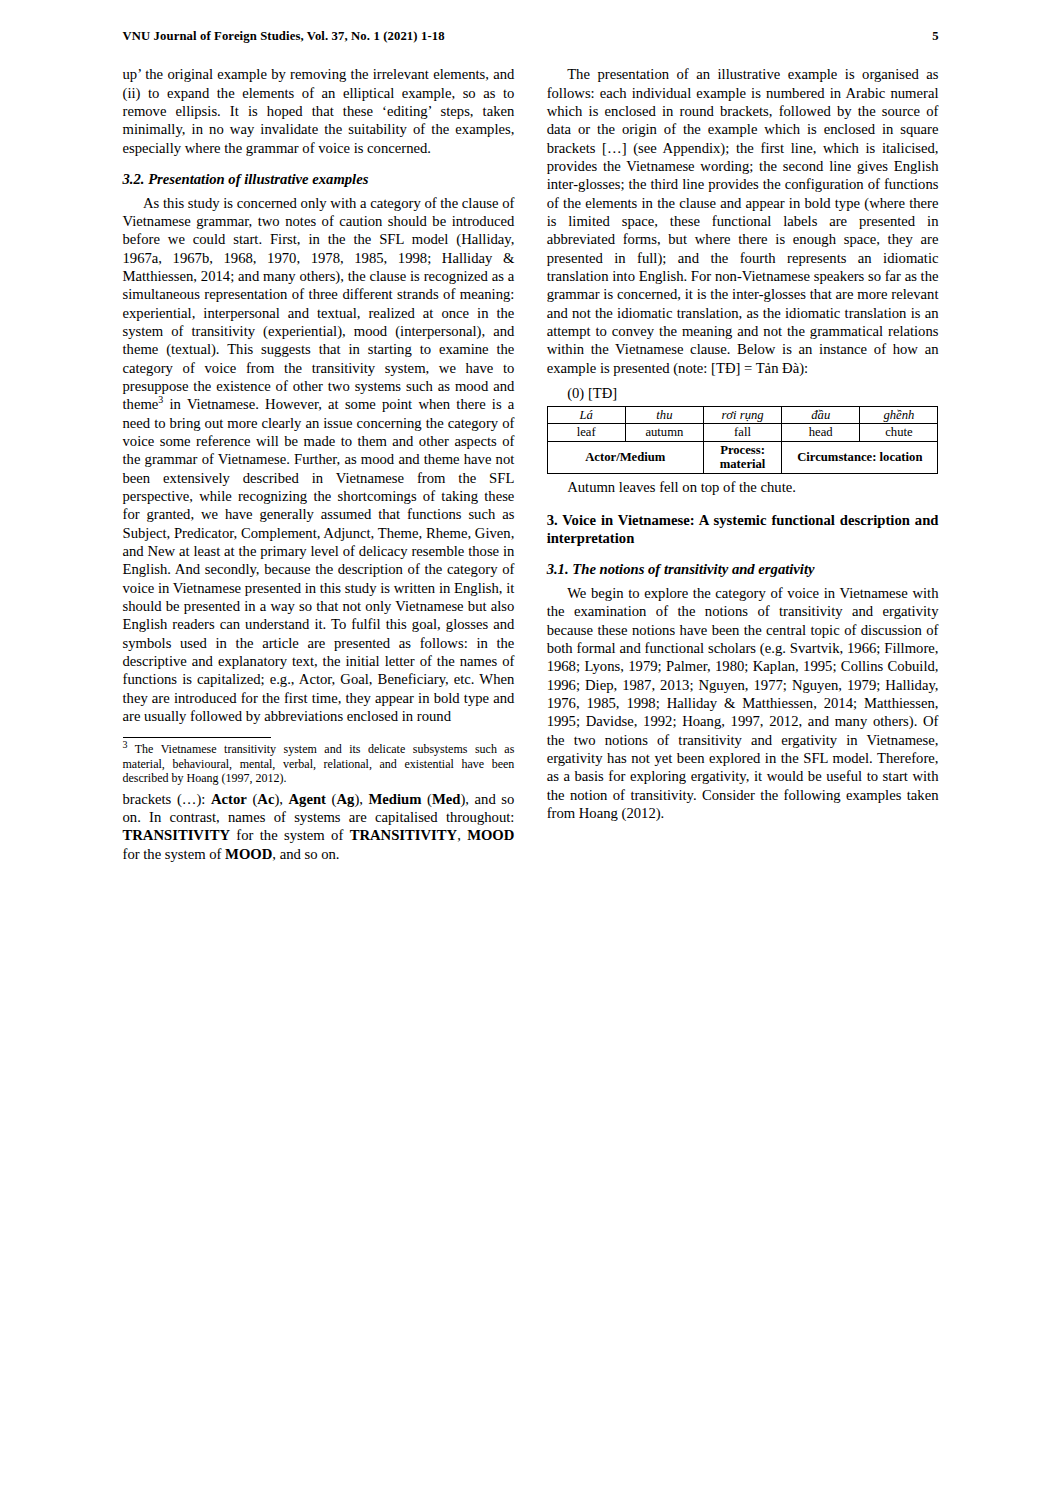VNU Journal of Foreign Studies, Vol. 37, No. 1 (2021) 1-18 5
up’ the original example by removing the irrelevant elements, and (ii) to expand the elements of an elliptical example, so as to remove ellipsis. It is hoped that these ‘editing’ steps, taken minimally, in no way invalidate the suitability of the examples, especially where the grammar of voice is concerned.
3.2. Presentation of illustrative examples
As this study is concerned only with a category of the clause of Vietnamese grammar, two notes of caution should be introduced before we could start. First, in the the SFL model (Halliday, 1967a, 1967b, 1968, 1970, 1978, 1985, 1998; Halliday & Matthiessen, 2014; and many others), the clause is recognized as a simultaneous representation of three different strands of meaning: experiential, interpersonal and textual, realized at once in the system of transitivity (experiential), mood (interpersonal), and theme (textual). This suggests that in starting to examine the category of voice from the transitivity system, we have to presuppose the existence of other two systems such as mood and theme3 in Vietnamese. However, at some point when there is a need to bring out more clearly an issue concerning the category of voice some reference will be made to them and other aspects of the grammar of Vietnamese. Further, as mood and theme have not been extensively described in Vietnamese from the SFL perspective, while recognizing the shortcomings of taking these for granted, we have generally assumed that functions such as Subject, Predicator, Complement, Adjunct, Theme, Rheme, Given, and New at least at the primary level of delicacy resemble those in English. And secondly, because the description of the category of voice in Vietnamese presented in this study is written in English, it should be presented in a way so that not only Vietnamese but also English readers can understand it. To fulfil this goal, glosses and symbols used in the article are presented as follows: in the descriptive and explanatory text, the initial letter of the names of functions is capitalized; e.g., Actor, Goal, Beneficiary, etc. When they are introduced for the first time, they appear in bold type and are usually followed by abbreviations enclosed in round
3 The Vietnamese transitivity system and its delicate subsystems such as material, behavioural, mental, verbal, relational, and existential have been described by Hoang (1997, 2012).
brackets (…): Actor (Ac), Agent (Ag), Medium (Med), and so on. In contrast, names of systems are capitalised throughout: TRANSITIVITY for the system of TRANSITIVITY, MOOD for the system of MOOD, and so on.
The presentation of an illustrative example is organised as follows: each individual example is numbered in Arabic numeral which is enclosed in round brackets, followed by the source of data or the origin of the example which is enclosed in square brackets […] (see Appendix); the first line, which is italicised, provides the Vietnamese wording; the second line gives English inter-glosses; the third line provides the configuration of functions of the elements in the clause and appear in bold type (where there is limited space, these functional labels are presented in abbreviated forms, but where there is enough space, they are presented in full); and the fourth represents an idiomatic translation into English. For non-Vietnamese speakers so far as the grammar is concerned, it is the inter-glosses that are more relevant and not the idiomatic translation, as the idiomatic translation is an attempt to convey the meaning and not the grammatical relations within the Vietnamese clause. Below is an instance of how an example is presented (note: [TĐ] = Tản Đà):
(0) [TĐ]
| Lá | thu | rơi rụng | đầu | ghềnh |
| leaf | autumn | fall | head | chute |
| Actor/Medium | Process: material | Circumstance: location |
Autumn leaves fell on top of the chute.
3. Voice in Vietnamese: A systemic functional description and interpretation
3.1. The notions of transitivity and ergativity
We begin to explore the category of voice in Vietnamese with the examination of the notions of transitivity and ergativity because these notions have been the central topic of discussion of both formal and functional scholars (e.g. Svartvik, 1966; Fillmore, 1968; Lyons, 1979; Palmer, 1980; Kaplan, 1995; Collins Cobuild, 1996; Diep, 1987, 2013; Nguyen, 1977; Nguyen, 1979; Halliday, 1976, 1985, 1998; Halliday & Matthiessen, 2014; Matthiessen, 1995; Davidse, 1992; Hoang, 1997, 2012, and many others). Of the two notions of transitivity and ergativity in Vietnamese, ergativity has not yet been explored in the SFL model. Therefore, as a basis for exploring ergativity, it would be useful to start with the notion of transitivity. Consider the following examples taken from Hoang (2012).